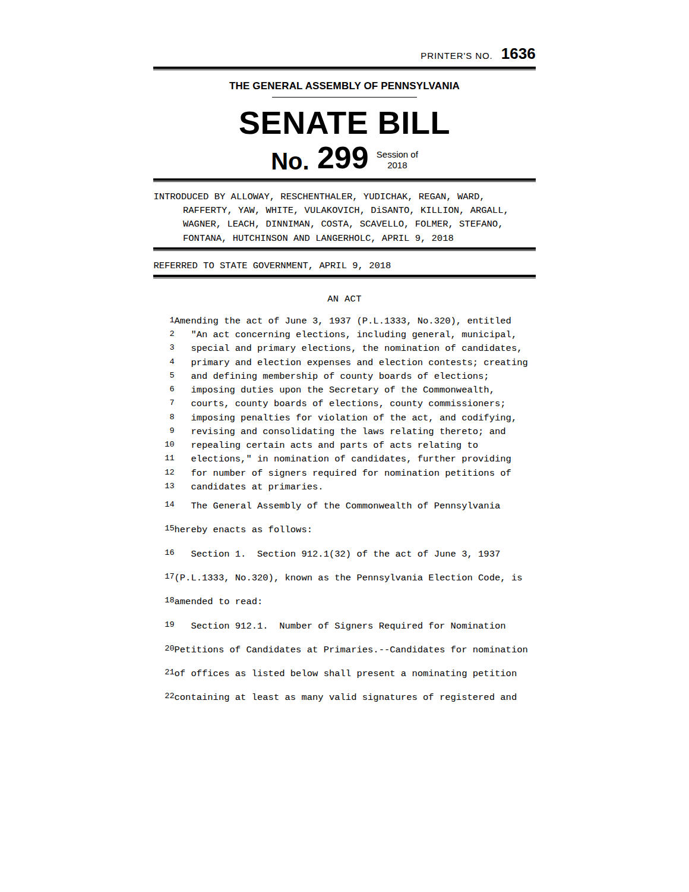PRINTER'S NO. 1636
THE GENERAL ASSEMBLY OF PENNSYLVANIA
SENATE BILL
No. 299 Session of
2018
INTRODUCED BY ALLOWAY, RESCHENTHALER, YUDICHAK, REGAN, WARD,
RAFFERTY, YAW, WHITE, VULAKOVICH, DiSANTO, KILLION, ARGALL,
WAGNER, LEACH, DINNIMAN, COSTA, SCAVELLO, FOLMER, STEFANO,
FONTANA, HUTCHINSON AND LANGERHOLC, APRIL 9, 2018
REFERRED TO STATE GOVERNMENT, APRIL 9, 2018
AN ACT
| 1 | Amending the act of June 3, 1937 (P.L.1333, No.320), entitled |
| 2 | "An act concerning elections, including general, municipal, |
| 3 | special and primary elections, the nomination of candidates, |
| 4 | primary and election expenses and election contests; creating |
| 5 | and defining membership of county boards of elections; |
| 6 | imposing duties upon the Secretary of the Commonwealth, |
| 7 | courts, county boards of elections, county commissioners; |
| 8 | imposing penalties for violation of the act, and codifying, |
| 9 | revising and consolidating the laws relating thereto; and |
| 10 | repealing certain acts and parts of acts relating to |
| 11 | elections," in nomination of candidates, further providing |
| 12 | for number of signers required for nomination petitions of |
| 13 | candidates at primaries. |
| 14 | The General Assembly of the Commonwealth of Pennsylvania |
| 15 | hereby enacts as follows: |
| 16 | Section 1. Section 912.1(32) of the act of June 3, 1937 |
| 17 | (P.L.1333, No.320), known as the Pennsylvania Election Code, is |
| 18 | amended to read: |
| 19 | Section 912.1. Number of Signers Required for Nomination |
| 20 | Petitions of Candidates at Primaries.--Candidates for nomination |
| 21 | of offices as listed below shall present a nominating petition |
| 22 | containing at least as many valid signatures of registered and |